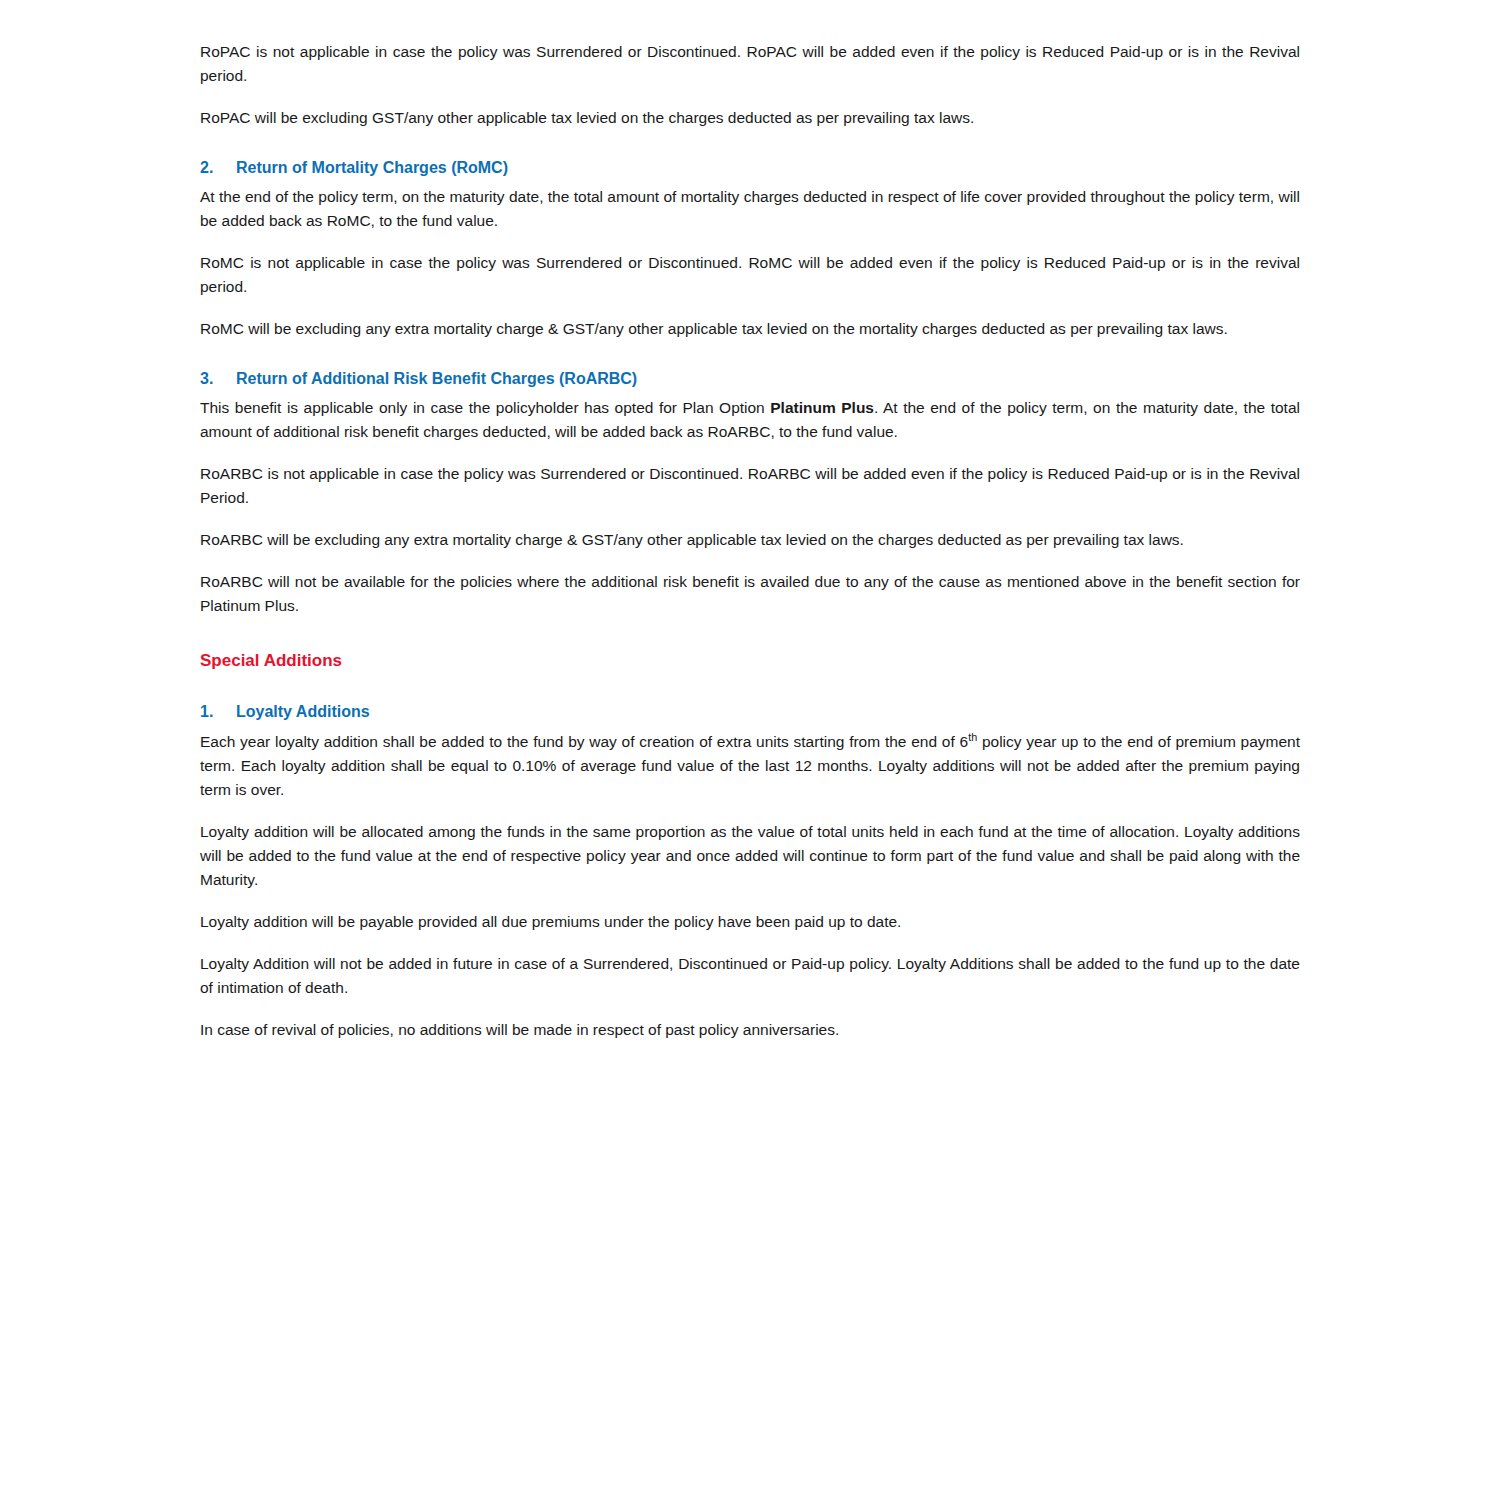RoPAC is not applicable in case the policy was Surrendered or Discontinued. RoPAC will be added even if the policy is Reduced Paid-up or is in the Revival period.
RoPAC will be excluding GST/any other applicable tax levied on the charges deducted as per prevailing tax laws.
2. Return of Mortality Charges (RoMC)
At the end of the policy term, on the maturity date, the total amount of mortality charges deducted in respect of life cover provided throughout the policy term, will be added back as RoMC, to the fund value.
RoMC is not applicable in case the policy was Surrendered or Discontinued. RoMC will be added even if the policy is Reduced Paid-up or is in the revival period.
RoMC will be excluding any extra mortality charge & GST/any other applicable tax levied on the mortality charges deducted as per prevailing tax laws.
3. Return of Additional Risk Benefit Charges (RoARBC)
This benefit is applicable only in case the policyholder has opted for Plan Option Platinum Plus. At the end of the policy term, on the maturity date, the total amount of additional risk benefit charges deducted, will be added back as RoARBC, to the fund value.
RoARBC is not applicable in case the policy was Surrendered or Discontinued. RoARBC will be added even if the policy is Reduced Paid-up or is in the Revival Period.
RoARBC will be excluding any extra mortality charge & GST/any other applicable tax levied on the charges deducted as per prevailing tax laws.
RoARBC will not be available for the policies where the additional risk benefit is availed due to any of the cause as mentioned above in the benefit section for Platinum Plus.
Special Additions
1. Loyalty Additions
Each year loyalty addition shall be added to the fund by way of creation of extra units starting from the end of 6th policy year up to the end of premium payment term. Each loyalty addition shall be equal to 0.10% of average fund value of the last 12 months. Loyalty additions will not be added after the premium paying term is over.
Loyalty addition will be allocated among the funds in the same proportion as the value of total units held in each fund at the time of allocation. Loyalty additions will be added to the fund value at the end of respective policy year and once added will continue to form part of the fund value and shall be paid along with the Maturity.
Loyalty addition will be payable provided all due premiums under the policy have been paid up to date.
Loyalty Addition will not be added in future in case of a Surrendered, Discontinued or Paid-up policy. Loyalty Additions shall be added to the fund up to the date of intimation of death.
In case of revival of policies, no additions will be made in respect of past policy anniversaries.